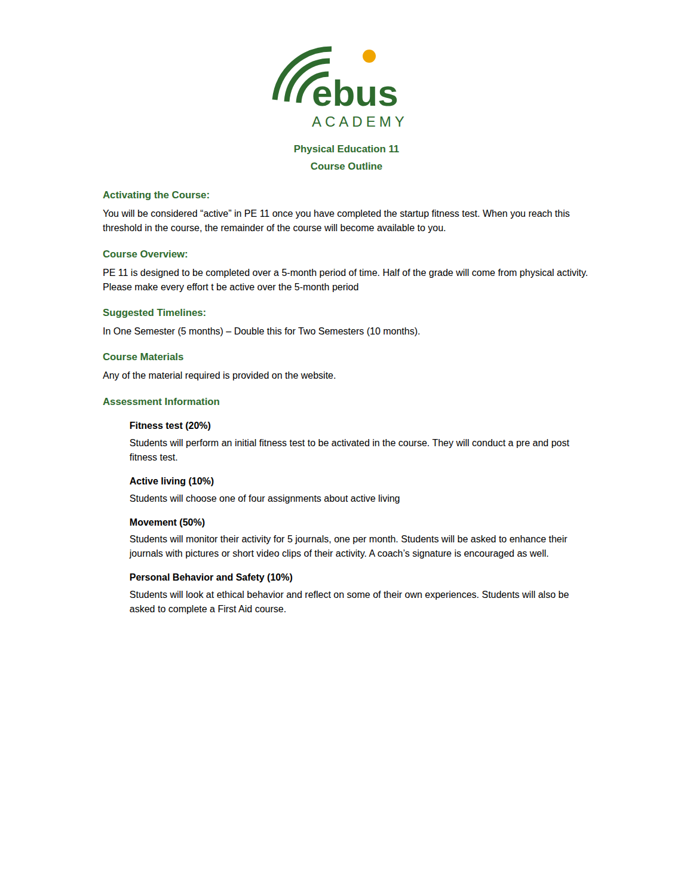ebus ACADEMY
Physical Education 11
Course Outline
Activating the Course:
You will be considered “active” in PE 11 once you have completed the startup fitness test. When you reach this threshold in the course, the remainder of the course will become available to you.
Course Overview:
PE 11 is designed to be completed over a 5-month period of time. Half of the grade will come from physical activity. Please make every effort t be active over the 5-month period
Suggested Timelines:
In One Semester (5 months) – Double this for Two Semesters (10 months).
Course Materials
Any of the material required is provided on the website.
Assessment Information
Fitness test (20%)
Students will perform an initial fitness test to be activated in the course. They will conduct a pre and post fitness test.
Active living (10%)
Students will choose one of four assignments about active living
Movement (50%)
Students will monitor their activity for 5 journals, one per month. Students will be asked to enhance their journals with pictures or short video clips of their activity. A coach’s signature is encouraged as well.
Personal Behavior and Safety (10%)
Students will look at ethical behavior and reflect on some of their own experiences. Students will also be asked to complete a First Aid course.